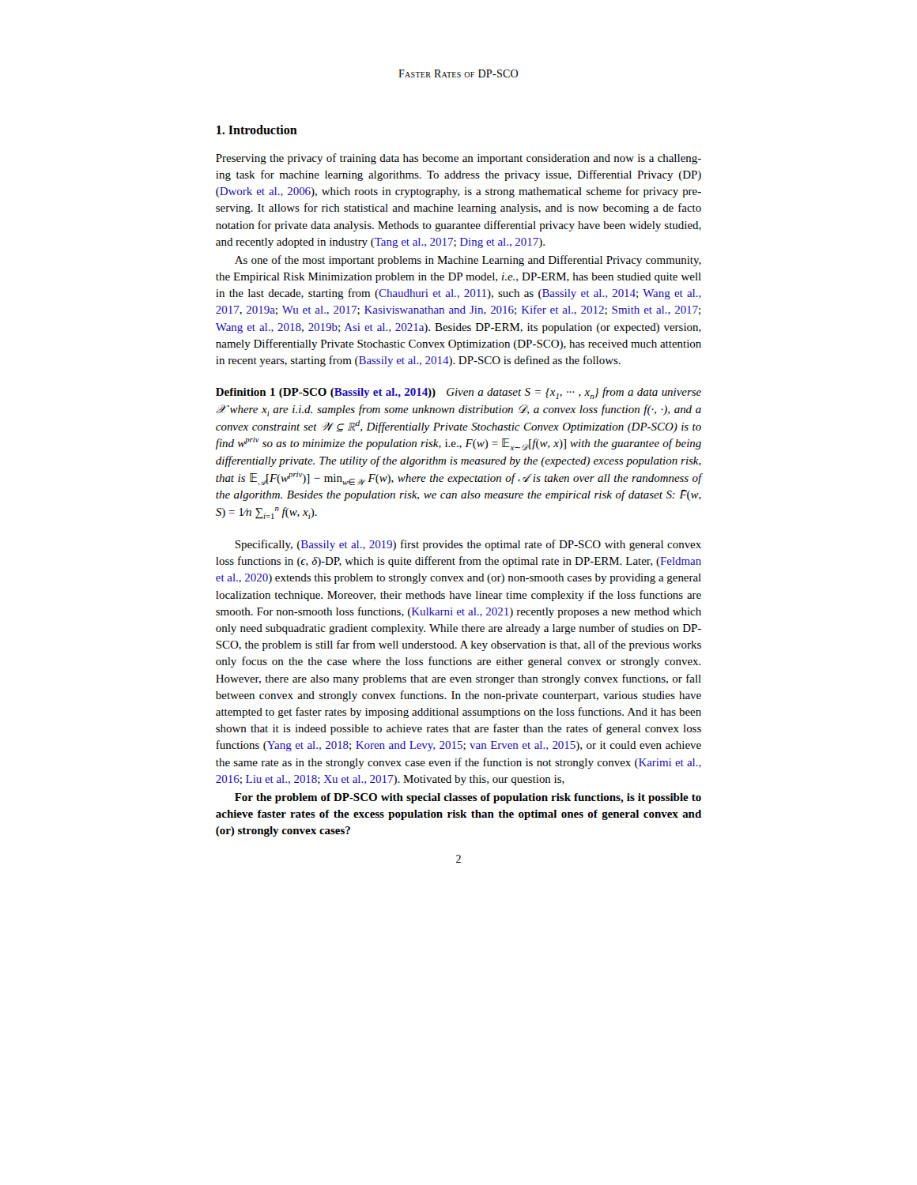Faster Rates of DP-SCO
1. Introduction
Preserving the privacy of training data has become an important consideration and now is a challenging task for machine learning algorithms. To address the privacy issue, Differential Privacy (DP) (Dwork et al., 2006), which roots in cryptography, is a strong mathematical scheme for privacy preserving. It allows for rich statistical and machine learning analysis, and is now becoming a de facto notation for private data analysis. Methods to guarantee differential privacy have been widely studied, and recently adopted in industry (Tang et al., 2017; Ding et al., 2017).
As one of the most important problems in Machine Learning and Differential Privacy community, the Empirical Risk Minimization problem in the DP model, i.e., DP-ERM, has been studied quite well in the last decade, starting from (Chaudhuri et al., 2011), such as (Bassily et al., 2014; Wang et al., 2017, 2019a; Wu et al., 2017; Kasiviswanathan and Jin, 2016; Kifer et al., 2012; Smith et al., 2017; Wang et al., 2018, 2019b; Asi et al., 2021a). Besides DP-ERM, its population (or expected) version, namely Differentially Private Stochastic Convex Optimization (DP-SCO), has received much attention in recent years, starting from (Bassily et al., 2014). DP-SCO is defined as the follows.
Definition 1 (DP-SCO (Bassily et al., 2014)) Given a dataset S = {x1, ··· , xn} from a data universe 𝒳 where xi are i.i.d. samples from some unknown distribution 𝒟, a convex loss function f(·, ·), and a convex constraint set 𝒲 ⊆ ℝd, Differentially Private Stochastic Convex Optimization (DP-SCO) is to find wpriv so as to minimize the population risk, i.e., F(w) = 𝔼x∼𝒟[f(w, x)] with the guarantee of being differentially private. The utility of the algorithm is measured by the (expected) excess population risk, that is 𝔼𝒜[F(wpriv)] − minw∈𝒲 F(w), where the expectation of 𝒜 is taken over all the randomness of the algorithm. Besides the population risk, we can also measure the empirical risk of dataset S: F̄(w, S) = 1⁄n ∑i=1n f(w, xi).
Specifically, (Bassily et al., 2019) first provides the optimal rate of DP-SCO with general convex loss functions in (ϵ, δ)-DP, which is quite different from the optimal rate in DP-ERM. Later, (Feldman et al., 2020) extends this problem to strongly convex and (or) non-smooth cases by providing a general localization technique. Moreover, their methods have linear time complexity if the loss functions are smooth. For non-smooth loss functions, (Kulkarni et al., 2021) recently proposes a new method which only need subquadratic gradient complexity. While there are already a large number of studies on DP-SCO, the problem is still far from well understood. A key observation is that, all of the previous works only focus on the the case where the loss functions are either general convex or strongly convex. However, there are also many problems that are even stronger than strongly convex functions, or fall between convex and strongly convex functions. In the non-private counterpart, various studies have attempted to get faster rates by imposing additional assumptions on the loss functions. And it has been shown that it is indeed possible to achieve rates that are faster than the rates of general convex loss functions (Yang et al., 2018; Koren and Levy, 2015; van Erven et al., 2015), or it could even achieve the same rate as in the strongly convex case even if the function is not strongly convex (Karimi et al., 2016; Liu et al., 2018; Xu et al., 2017). Motivated by this, our question is,
For the problem of DP-SCO with special classes of population risk functions, is it possible to achieve faster rates of the excess population risk than the optimal ones of general convex and (or) strongly convex cases?
2